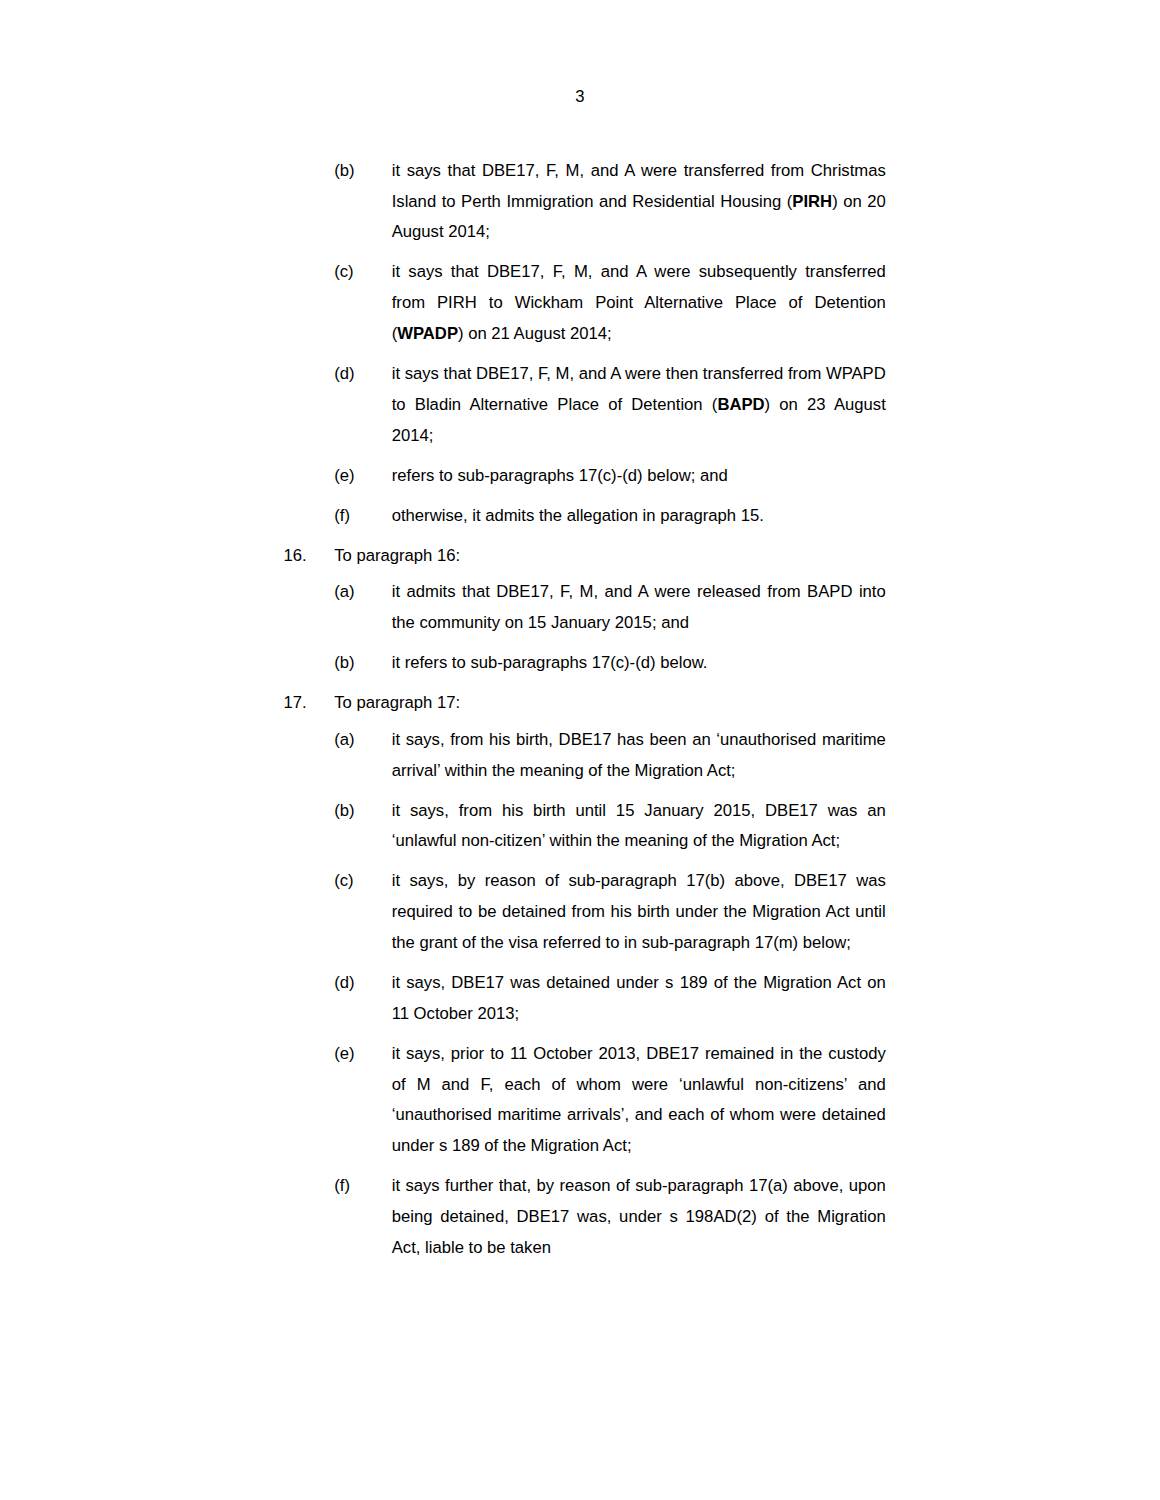3
(b) it says that DBE17, F, M, and A were transferred from Christmas Island to Perth Immigration and Residential Housing (PIRH) on 20 August 2014;
(c) it says that DBE17, F, M, and A were subsequently transferred from PIRH to Wickham Point Alternative Place of Detention (WPADP) on 21 August 2014;
(d) it says that DBE17, F, M, and A were then transferred from WPAPD to Bladin Alternative Place of Detention (BAPD) on 23 August 2014;
(e) refers to sub-paragraphs 17(c)-(d) below; and
(f) otherwise, it admits the allegation in paragraph 15.
16.
To paragraph 16:
(a) it admits that DBE17, F, M, and A were released from BAPD into the community on 15 January 2015; and
(b) it refers to sub-paragraphs 17(c)-(d) below.
17.
To paragraph 17:
(a) it says, from his birth, DBE17 has been an ‘unauthorised maritime arrival’ within the meaning of the Migration Act;
(b) it says, from his birth until 15 January 2015, DBE17 was an ‘unlawful non-citizen’ within the meaning of the Migration Act;
(c) it says, by reason of sub-paragraph 17(b) above, DBE17 was required to be detained from his birth under the Migration Act until the grant of the visa referred to in sub-paragraph 17(m) below;
(d) it says, DBE17 was detained under s 189 of the Migration Act on 11 October 2013;
(e) it says, prior to 11 October 2013, DBE17 remained in the custody of M and F, each of whom were ‘unlawful non-citizens’ and ‘unauthorised maritime arrivals’, and each of whom were detained under s 189 of the Migration Act;
(f) it says further that, by reason of sub-paragraph 17(a) above, upon being detained, DBE17 was, under s 198AD(2) of the Migration Act, liable to be taken